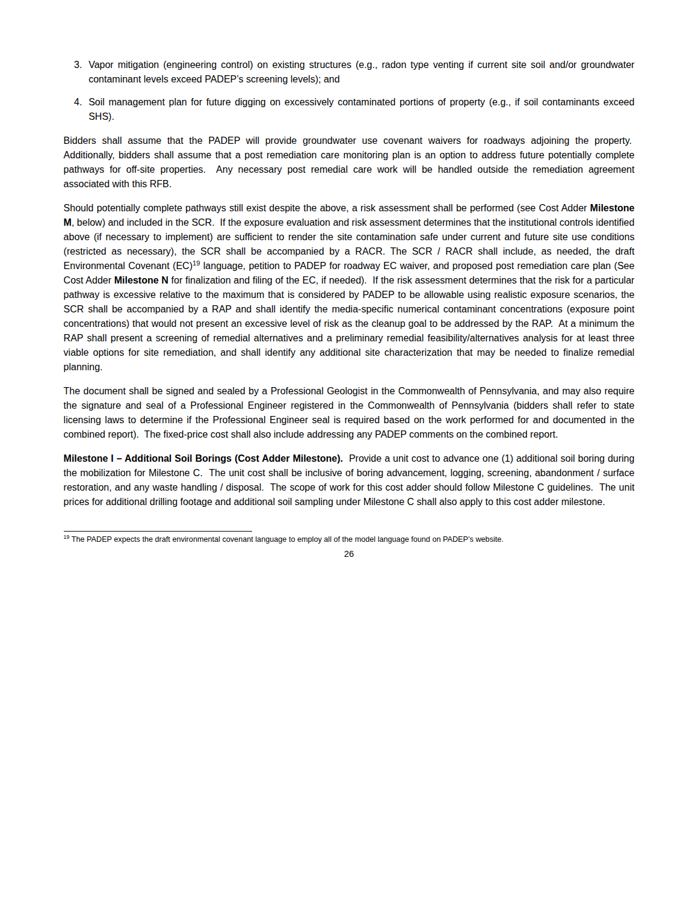Vapor mitigation (engineering control) on existing structures (e.g., radon type venting if current site soil and/or groundwater contaminant levels exceed PADEP’s screening levels); and
Soil management plan for future digging on excessively contaminated portions of property (e.g., if soil contaminants exceed SHS).
Bidders shall assume that the PADEP will provide groundwater use covenant waivers for roadways adjoining the property. Additionally, bidders shall assume that a post remediation care monitoring plan is an option to address future potentially complete pathways for off-site properties. Any necessary post remedial care work will be handled outside the remediation agreement associated with this RFB.
Should potentially complete pathways still exist despite the above, a risk assessment shall be performed (see Cost Adder Milestone M, below) and included in the SCR. If the exposure evaluation and risk assessment determines that the institutional controls identified above (if necessary to implement) are sufficient to render the site contamination safe under current and future site use conditions (restricted as necessary), the SCR shall be accompanied by a RACR. The SCR / RACR shall include, as needed, the draft Environmental Covenant (EC)19 language, petition to PADEP for roadway EC waiver, and proposed post remediation care plan (See Cost Adder Milestone N for finalization and filing of the EC, if needed). If the risk assessment determines that the risk for a particular pathway is excessive relative to the maximum that is considered by PADEP to be allowable using realistic exposure scenarios, the SCR shall be accompanied by a RAP and shall identify the media-specific numerical contaminant concentrations (exposure point concentrations) that would not present an excessive level of risk as the cleanup goal to be addressed by the RAP. At a minimum the RAP shall present a screening of remedial alternatives and a preliminary remedial feasibility/alternatives analysis for at least three viable options for site remediation, and shall identify any additional site characterization that may be needed to finalize remedial planning.
The document shall be signed and sealed by a Professional Geologist in the Commonwealth of Pennsylvania, and may also require the signature and seal of a Professional Engineer registered in the Commonwealth of Pennsylvania (bidders shall refer to state licensing laws to determine if the Professional Engineer seal is required based on the work performed for and documented in the combined report). The fixed-price cost shall also include addressing any PADEP comments on the combined report.
Milestone I – Additional Soil Borings (Cost Adder Milestone). Provide a unit cost to advance one (1) additional soil boring during the mobilization for Milestone C. The unit cost shall be inclusive of boring advancement, logging, screening, abandonment / surface restoration, and any waste handling / disposal. The scope of work for this cost adder should follow Milestone C guidelines. The unit prices for additional drilling footage and additional soil sampling under Milestone C shall also apply to this cost adder milestone.
19 The PADEP expects the draft environmental covenant language to employ all of the model language found on PADEP’s website.
26